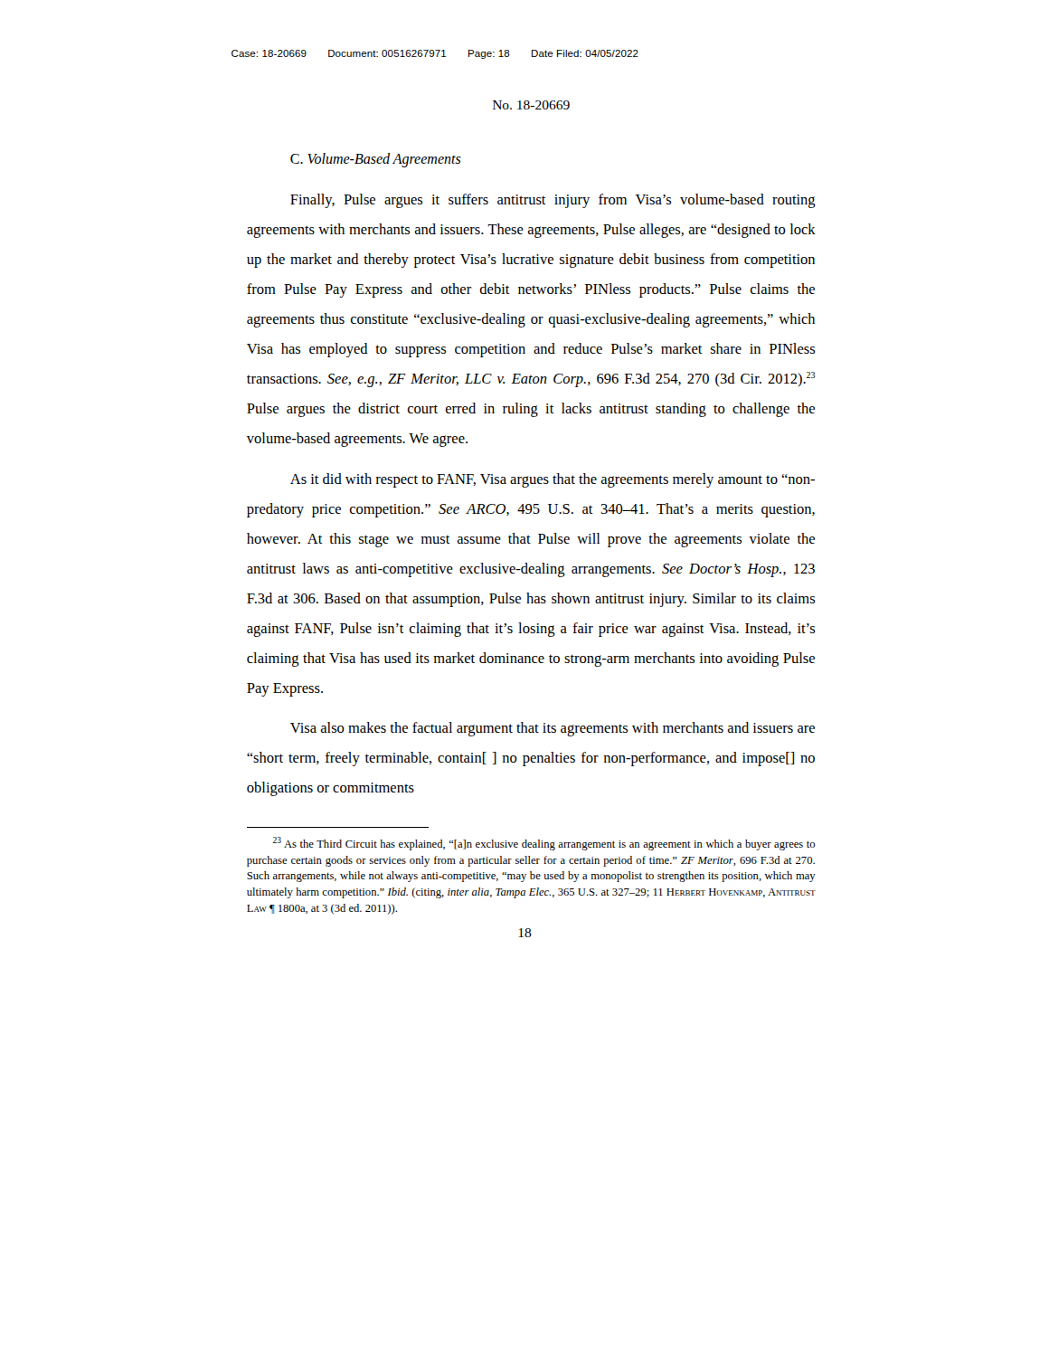Case: 18-20669 Document: 00516267971 Page: 18 Date Filed: 04/05/2022
No. 18-20669
C. Volume-Based Agreements
Finally, Pulse argues it suffers antitrust injury from Visa’s volume-based routing agreements with merchants and issuers. These agreements, Pulse alleges, are “designed to lock up the market and thereby protect Visa’s lucrative signature debit business from competition from Pulse Pay Express and other debit networks’ PINless products.” Pulse claims the agreements thus constitute “exclusive-dealing or quasi-exclusive-dealing agreements,” which Visa has employed to suppress competition and reduce Pulse’s market share in PINless transactions. See, e.g., ZF Meritor, LLC v. Eaton Corp., 696 F.3d 254, 270 (3d Cir. 2012).23 Pulse argues the district court erred in ruling it lacks antitrust standing to challenge the volume-based agreements. We agree.
As it did with respect to FANF, Visa argues that the agreements merely amount to “non-predatory price competition.” See ARCO, 495 U.S. at 340–41. That’s a merits question, however. At this stage we must assume that Pulse will prove the agreements violate the antitrust laws as anti-competitive exclusive-dealing arrangements. See Doctor’s Hosp., 123 F.3d at 306. Based on that assumption, Pulse has shown antitrust injury. Similar to its claims against FANF, Pulse isn’t claiming that it’s losing a fair price war against Visa. Instead, it’s claiming that Visa has used its market dominance to strong-arm merchants into avoiding Pulse Pay Express.
Visa also makes the factual argument that its agreements with merchants and issuers are “short term, freely terminable, contain[ ] no penalties for non-performance, and impose[] no obligations or commitments
23 As the Third Circuit has explained, “[a]n exclusive dealing arrangement is an agreement in which a buyer agrees to purchase certain goods or services only from a particular seller for a certain period of time.” ZF Meritor, 696 F.3d at 270. Such arrangements, while not always anti-competitive, “may be used by a monopolist to strengthen its position, which may ultimately harm competition.” Ibid. (citing, inter alia, Tampa Elec., 365 U.S. at 327–29; 11 Herbert Hovenkamp, Antitrust Law ¶ 1800a, at 3 (3d ed. 2011)).
18